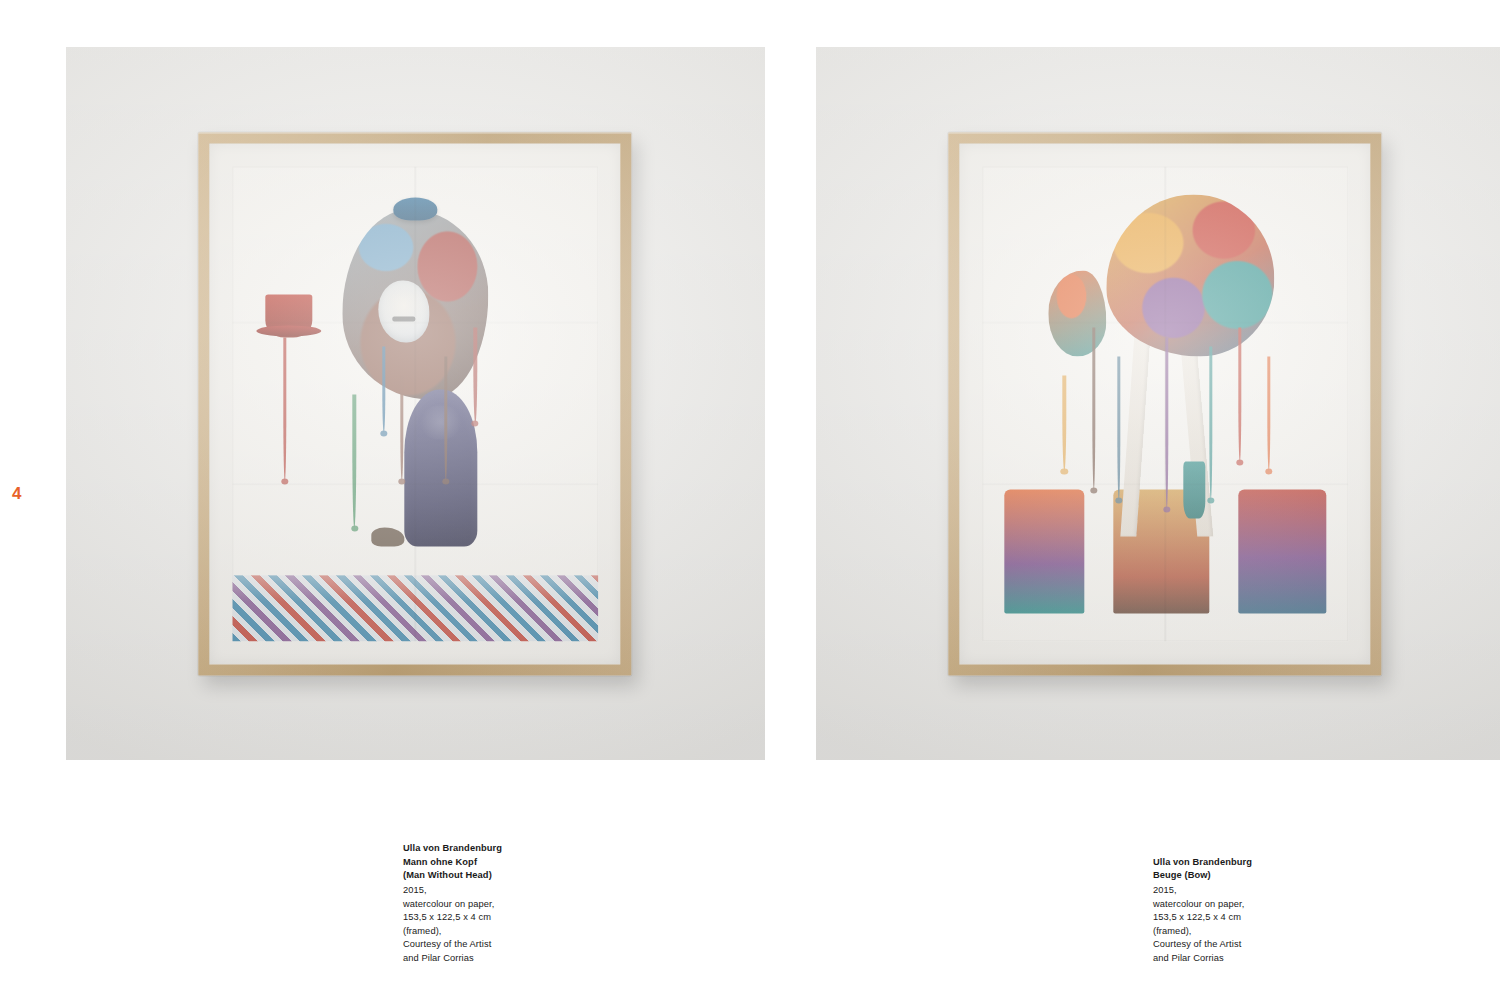4
Ulla von Brandenburg Mann ohne Kopf (Man Without Head)
2015,
watercolour on paper,
153,5 x 122,5 x 4 cm
(framed),
Courtesy of the Artist
and Pilar Corrias
5
Ulla von Brandenburg Beuge (Bow)
2015,
watercolour on paper,
153,5 x 122,5 x 4 cm
(framed),
Courtesy of the Artist
and Pilar Corrias